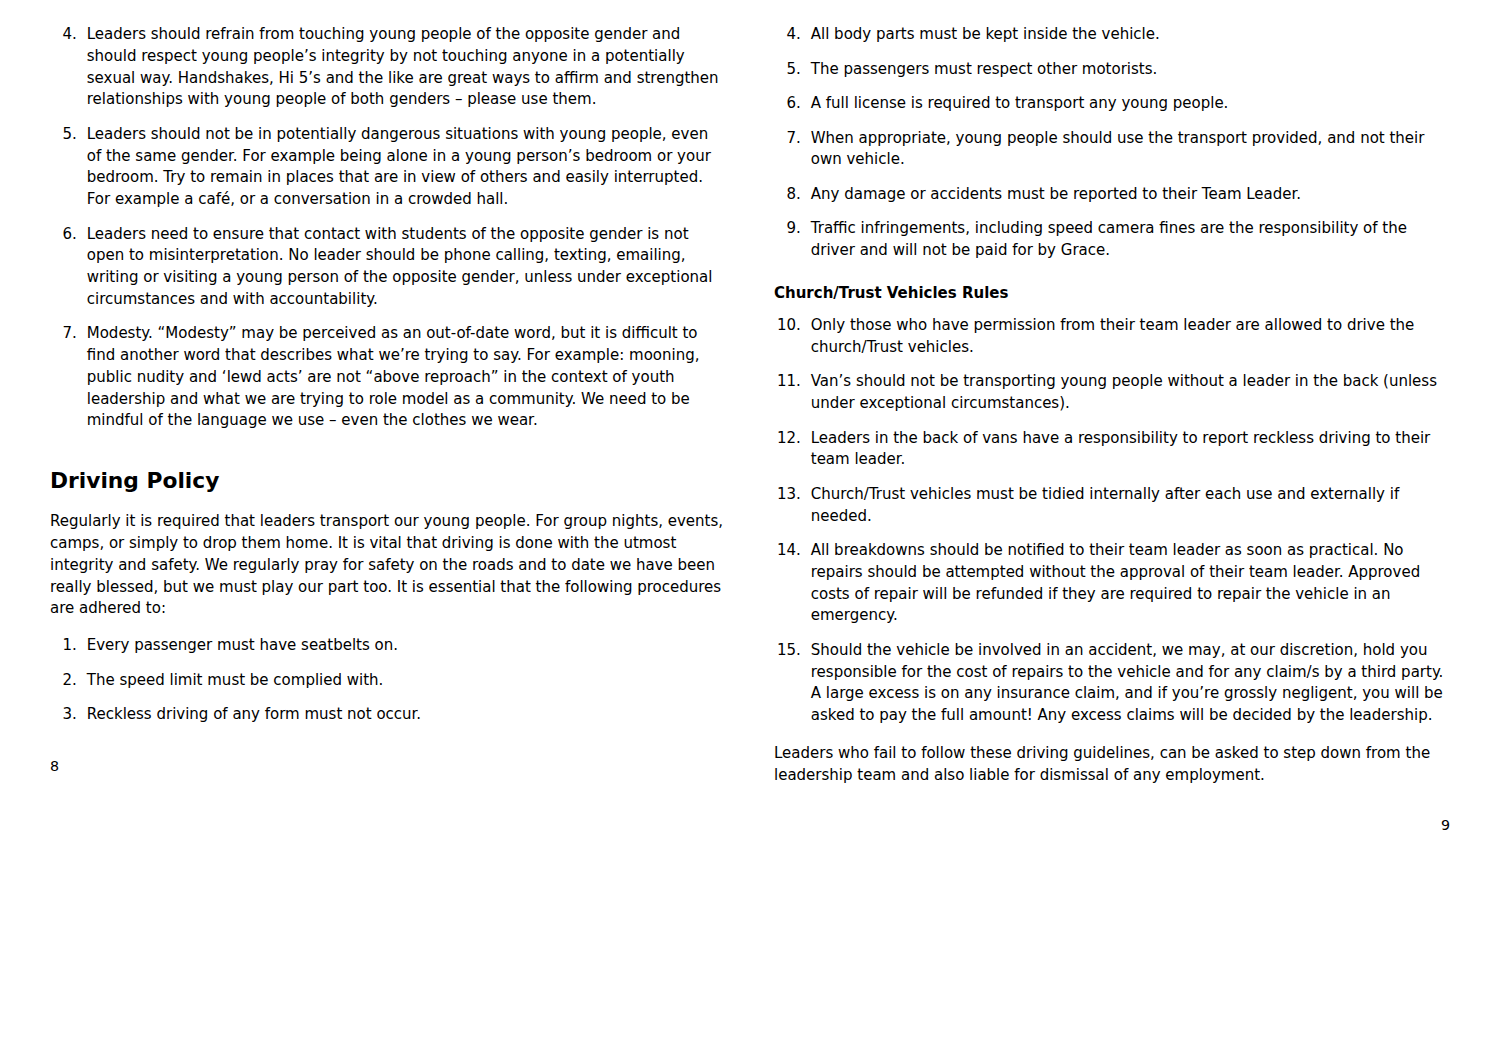Leaders should refrain from touching young people of the opposite gender and should respect young people’s integrity by not touching anyone in a potentially sexual way. Handshakes, Hi 5’s and the like are great ways to affirm and strengthen relationships with young people of both genders – please use them.
Leaders should not be in potentially dangerous situations with young people, even of the same gender. For example being alone in a young person’s bedroom or your bedroom. Try to remain in places that are in view of others and easily interrupted. For example a café, or a conversation in a crowded hall.
Leaders need to ensure that contact with students of the opposite gender is not open to misinterpretation. No leader should be phone calling, texting, emailing, writing or visiting a young person of the opposite gender, unless under exceptional circumstances and with accountability.
Modesty. “Modesty” may be perceived as an out-of-date word, but it is difficult to find another word that describes what we’re trying to say. For example: mooning, public nudity and ‘lewd acts’ are not “above reproach” in the context of youth leadership and what we are trying to role model as a community. We need to be mindful of the language we use – even the clothes we wear.
Driving Policy
Regularly it is required that leaders transport our young people. For group nights, events, camps, or simply to drop them home. It is vital that driving is done with the utmost integrity and safety. We regularly pray for safety on the roads and to date we have been really blessed, but we must play our part too. It is essential that the following procedures are adhered to:
Every passenger must have seatbelts on.
The speed limit must be complied with.
Reckless driving of any form must not occur.
8
All body parts must be kept inside the vehicle.
The passengers must respect other motorists.
A full license is required to transport any young people.
When appropriate, young people should use the transport provided, and not their own vehicle.
Any damage or accidents must be reported to their Team Leader.
Traffic infringements, including speed camera fines are the responsibility of the driver and will not be paid for by Grace.
Church/Trust Vehicles Rules
Only those who have permission from their team leader are allowed to drive the church/Trust vehicles.
Van’s should not be transporting young people without a leader in the back (unless under exceptional circumstances).
Leaders in the back of vans have a responsibility to report reckless driving to their team leader.
Church/Trust vehicles must be tidied internally after each use and externally if needed.
All breakdowns should be notified to their team leader as soon as practical. No repairs should be attempted without the approval of their team leader. Approved costs of repair will be refunded if they are required to repair the vehicle in an emergency.
Should the vehicle be involved in an accident, we may, at our discretion, hold you responsible for the cost of repairs to the vehicle and for any claim/s by a third party. A large excess is on any insurance claim, and if you’re grossly negligent, you will be asked to pay the full amount! Any excess claims will be decided by the leadership.
Leaders who fail to follow these driving guidelines, can be asked to step down from the leadership team and also liable for dismissal of any employment.
9